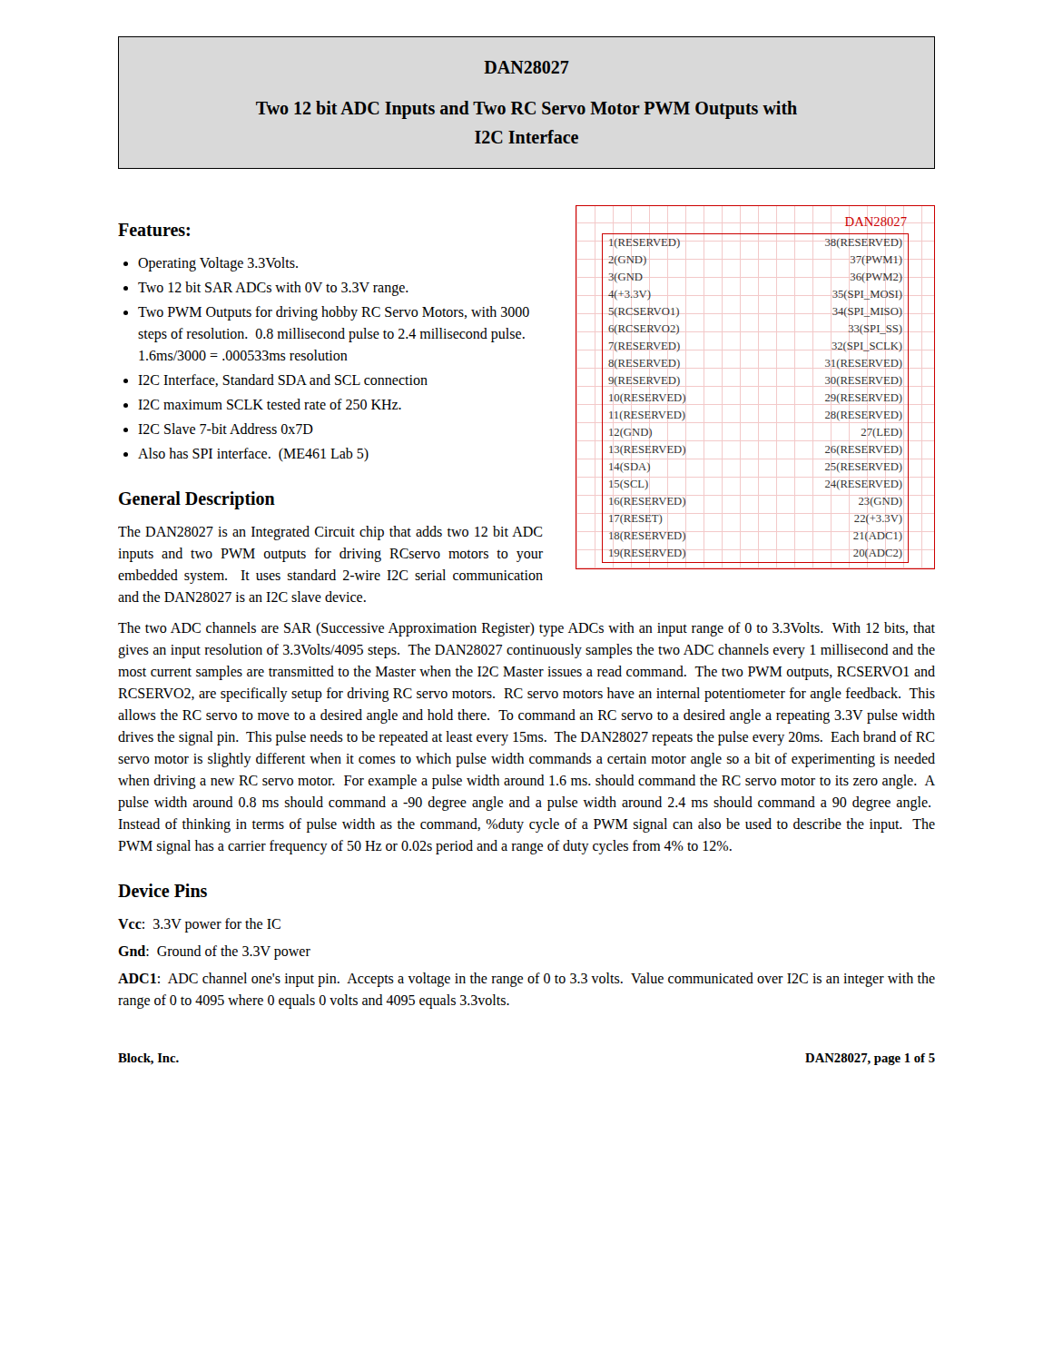DAN28027
Two 12 bit ADC Inputs and Two RC Servo Motor PWM Outputs with
I2C Interface
DAN28027
| 1(RESERVED) | 38(RESERVED) |
| 2(GND) | 37(PWM1) |
| 3(GND | 36(PWM2) |
| 4(+3.3V) | 35(SPI_MOSI) |
| 5(RCSERVO1) | 34(SPI_MISO) |
| 6(RCSERVO2) | 33(SPI_SS) |
| 7(RESERVED) | 32(SPI_SCLK) |
| 8(RESERVED) | 31(RESERVED) |
| 9(RESERVED) | 30(RESERVED) |
| 10(RESERVED) | 29(RESERVED) |
| 11(RESERVED) | 28(RESERVED) |
| 12(GND) | 27(LED) |
| 13(RESERVED) | 26(RESERVED) |
| 14(SDA) | 25(RESERVED) |
| 15(SCL) | 24(RESERVED) |
| 16(RESERVED) | 23(GND) |
| 17(RESET) | 22(+3.3V) |
| 18(RESERVED) | 21(ADC1) |
| 19(RESERVED) | 20(ADC2) |
Features:
Operating Voltage 3.3Volts.
Two 12 bit SAR ADCs with 0V to 3.3V range.
Two PWM Outputs for driving hobby RC Servo Motors, with 3000 steps of resolution. 0.8 millisecond pulse to 2.4 millisecond pulse. 1.6ms/3000 = .000533ms resolution
I2C Interface, Standard SDA and SCL connection
I2C maximum SCLK tested rate of 250 KHz.
I2C Slave 7-bit Address 0x7D
Also has SPI interface. (ME461 Lab 5)
General Description
The DAN28027 is an Integrated Circuit chip that adds two 12 bit ADC inputs and two PWM outputs for driving RCservo motors to your embedded system. It uses standard 2-wire I2C serial communication and the DAN28027 is an I2C slave device.
The two ADC channels are SAR (Successive Approximation Register) type ADCs with an input range of 0 to 3.3Volts. With 12 bits, that gives an input resolution of 3.3Volts/4095 steps. The DAN28027 continuously samples the two ADC channels every 1 millisecond and the most current samples are transmitted to the Master when the I2C Master issues a read command. The two PWM outputs, RCSERVO1 and RCSERVO2, are specifically setup for driving RC servo motors. RC servo motors have an internal potentiometer for angle feedback. This allows the RC servo to move to a desired angle and hold there. To command an RC servo to a desired angle a repeating 3.3V pulse width drives the signal pin. This pulse needs to be repeated at least every 15ms. The DAN28027 repeats the pulse every 20ms. Each brand of RC servo motor is slightly different when it comes to which pulse width commands a certain motor angle so a bit of experimenting is needed when driving a new RC servo motor. For example a pulse width around 1.6 ms. should command the RC servo motor to its zero angle. A pulse width around 0.8 ms should command a -90 degree angle and a pulse width around 2.4 ms should command a 90 degree angle. Instead of thinking in terms of pulse width as the command, %duty cycle of a PWM signal can also be used to describe the input. The PWM signal has a carrier frequency of 50 Hz or 0.02s period and a range of duty cycles from 4% to 12%.
Device Pins
Vcc: 3.3V power for the IC
Gnd: Ground of the 3.3V power
ADC1: ADC channel one's input pin. Accepts a voltage in the range of 0 to 3.3 volts. Value communicated over I2C is an integer with the range of 0 to 4095 where 0 equals 0 volts and 4095 equals 3.3volts.
Block, Inc. DAN28027, page 1 of 5